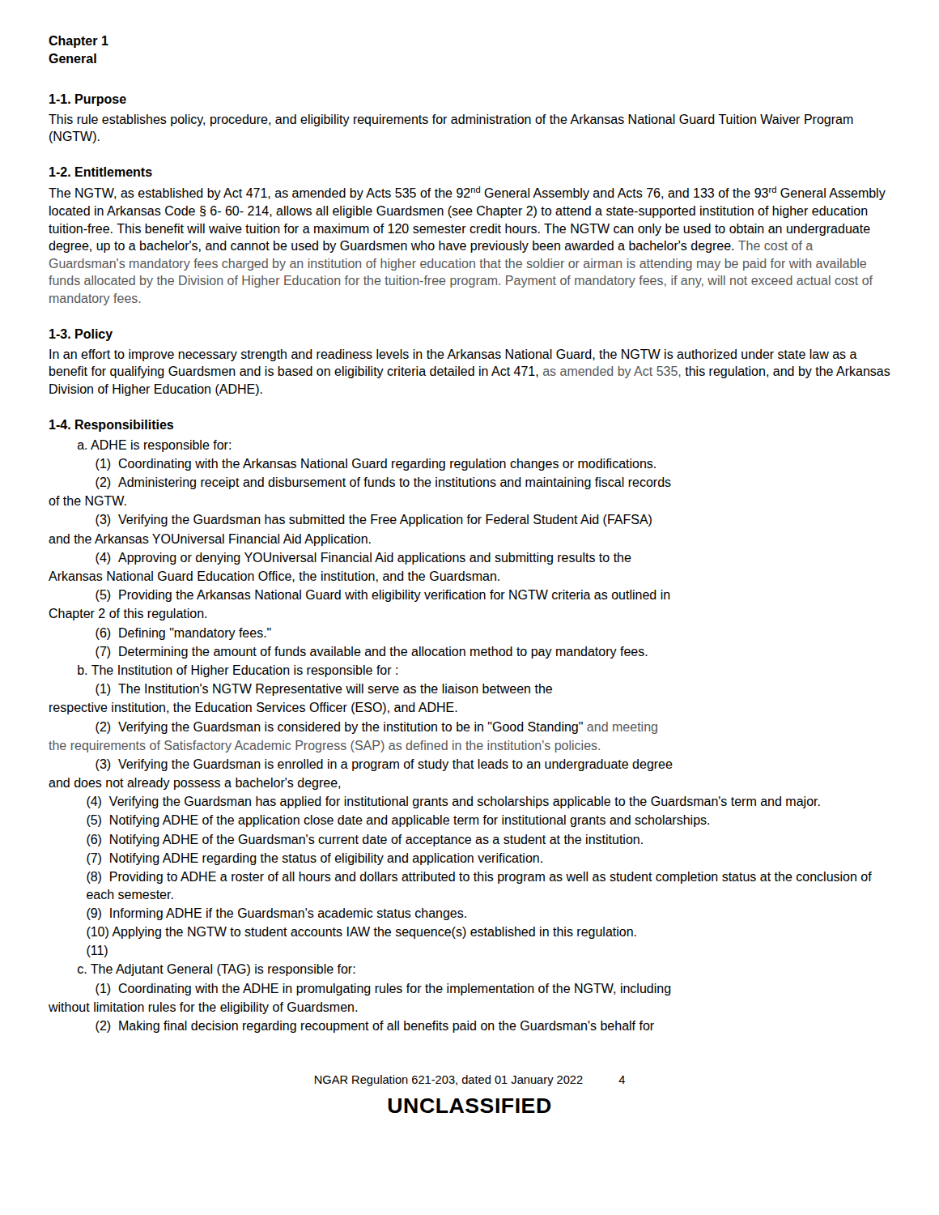Chapter 1
General
1-1. Purpose
This rule establishes policy, procedure, and eligibility requirements for administration of the Arkansas National Guard Tuition Waiver Program (NGTW).
1-2. Entitlements
The NGTW, as established by Act 471, as amended by Acts 535 of the 92nd General Assembly and Acts 76, and 133 of the 93rd General Assembly located in Arkansas Code § 6- 60- 214, allows all eligible Guardsmen (see Chapter 2) to attend a state-supported institution of higher education tuition-free. This benefit will waive tuition for a maximum of 120 semester credit hours. The NGTW can only be used to obtain an undergraduate degree, up to a bachelor's, and cannot be used by Guardsmen who have previously been awarded a bachelor's degree. The cost of a Guardsman's mandatory fees charged by an institution of higher education that the soldier or airman is attending may be paid for with available funds allocated by the Division of Higher Education for the tuition-free program. Payment of mandatory fees, if any, will not exceed actual cost of mandatory fees.
1-3. Policy
In an effort to improve necessary strength and readiness levels in the Arkansas National Guard, the NGTW is authorized under state law as a benefit for qualifying Guardsmen and is based on eligibility criteria detailed in Act 471, as amended by Act 535, this regulation, and by the Arkansas Division of Higher Education (ADHE).
1-4. Responsibilities
a. ADHE is responsible for:
(1) Coordinating with the Arkansas National Guard regarding regulation changes or modifications.
(2) Administering receipt and disbursement of funds to the institutions and maintaining fiscal records
of the NGTW.
(3) Verifying the Guardsman has submitted the Free Application for Federal Student Aid (FAFSA)
and the Arkansas YOUniversal Financial Aid Application.
(4) Approving or denying YOUniversal Financial Aid applications and submitting results to the
Arkansas National Guard Education Office, the institution, and the Guardsman.
(5) Providing the Arkansas National Guard with eligibility verification for NGTW criteria as outlined in
Chapter 2 of this regulation.
(6) Defining "mandatory fees."
(7) Determining the amount of funds available and the allocation method to pay mandatory fees.
b. The Institution of Higher Education is responsible for :
(1) The Institution's NGTW Representative will serve as the liaison between the
respective institution, the Education Services Officer (ESO), and ADHE.
(2) Verifying the Guardsman is considered by the institution to be in "Good Standing" and meeting
the requirements of Satisfactory Academic Progress (SAP) as defined in the institution's policies.
(3) Verifying the Guardsman is enrolled in a program of study that leads to an undergraduate degree
and does not already possess a bachelor's degree,
(4) Verifying the Guardsman has applied for institutional grants and scholarships applicable to the Guardsman's term and major.
(5) Notifying ADHE of the application close date and applicable term for institutional grants and scholarships.
(6) Notifying ADHE of the Guardsman's current date of acceptance as a student at the institution.
(7) Notifying ADHE regarding the status of eligibility and application verification.
(8) Providing to ADHE a roster of all hours and dollars attributed to this program as well as student completion status at the conclusion of each semester.
(9) Informing ADHE if the Guardsman's academic status changes.
(10) Applying the NGTW to student accounts IAW the sequence(s) established in this regulation.
(11)
c. The Adjutant General (TAG) is responsible for:
(1) Coordinating with the ADHE in promulgating rules for the implementation of the NGTW, including
without limitation rules for the eligibility of Guardsmen.
(2) Making final decision regarding recoupment of all benefits paid on the Guardsman's behalf for
NGAR Regulation 621-203, dated 01 January 2022 4
UNCLASSIFIED